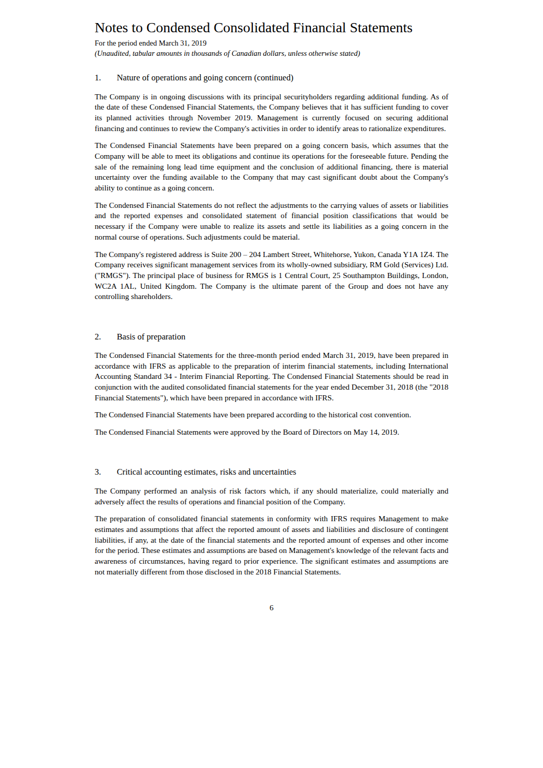Notes to Condensed Consolidated Financial Statements
For the period ended March 31, 2019
(Unaudited, tabular amounts in thousands of Canadian dollars, unless otherwise stated)
1. Nature of operations and going concern (continued)
The Company is in ongoing discussions with its principal securityholders regarding additional funding. As of the date of these Condensed Financial Statements, the Company believes that it has sufficient funding to cover its planned activities through November 2019. Management is currently focused on securing additional financing and continues to review the Company's activities in order to identify areas to rationalize expenditures.
The Condensed Financial Statements have been prepared on a going concern basis, which assumes that the Company will be able to meet its obligations and continue its operations for the foreseeable future. Pending the sale of the remaining long lead time equipment and the conclusion of additional financing, there is material uncertainty over the funding available to the Company that may cast significant doubt about the Company's ability to continue as a going concern.
The Condensed Financial Statements do not reflect the adjustments to the carrying values of assets or liabilities and the reported expenses and consolidated statement of financial position classifications that would be necessary if the Company were unable to realize its assets and settle its liabilities as a going concern in the normal course of operations. Such adjustments could be material.
The Company's registered address is Suite 200 – 204 Lambert Street, Whitehorse, Yukon, Canada Y1A 1Z4. The Company receives significant management services from its wholly-owned subsidiary, RM Gold (Services) Ltd. ("RMGS"). The principal place of business for RMGS is 1 Central Court, 25 Southampton Buildings, London, WC2A 1AL, United Kingdom. The Company is the ultimate parent of the Group and does not have any controlling shareholders.
2. Basis of preparation
The Condensed Financial Statements for the three-month period ended March 31, 2019, have been prepared in accordance with IFRS as applicable to the preparation of interim financial statements, including International Accounting Standard 34 - Interim Financial Reporting. The Condensed Financial Statements should be read in conjunction with the audited consolidated financial statements for the year ended December 31, 2018 (the "2018 Financial Statements"), which have been prepared in accordance with IFRS.
The Condensed Financial Statements have been prepared according to the historical cost convention.
The Condensed Financial Statements were approved by the Board of Directors on May 14, 2019.
3. Critical accounting estimates, risks and uncertainties
The Company performed an analysis of risk factors which, if any should materialize, could materially and adversely affect the results of operations and financial position of the Company.
The preparation of consolidated financial statements in conformity with IFRS requires Management to make estimates and assumptions that affect the reported amount of assets and liabilities and disclosure of contingent liabilities, if any, at the date of the financial statements and the reported amount of expenses and other income for the period. These estimates and assumptions are based on Management's knowledge of the relevant facts and awareness of circumstances, having regard to prior experience. The significant estimates and assumptions are not materially different from those disclosed in the 2018 Financial Statements.
6